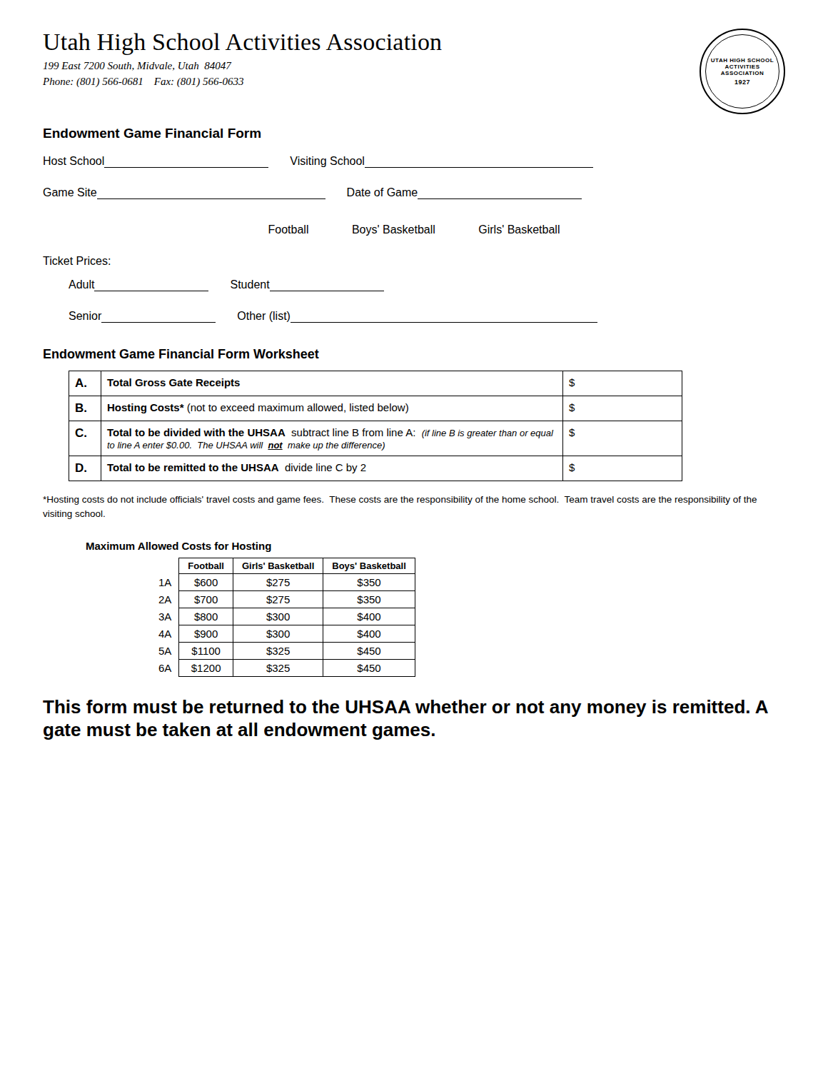Utah High School Activities Association
199 East 7200 South, Midvale, Utah 84047
Phone: (801) 566-0681 Fax: (801) 566-0633
UTAH HIGH SCHOOL
ACTIVITIES ASSOCIATION
1927
Endowment Game Financial Form
Host School
Visiting School
Game Site
Date of Game
Football Boys' Basketball Girls' Basketball
Ticket Prices:
Adult
Student
Senior
Other (list)
Endowment Game Financial Form Worksheet
| A. | Total Gross Gate Receipts | $ |
| B. | Hosting Costs* (not to exceed maximum allowed, listed below) | $ |
| C. | Total to be divided with the UHSAA subtract line B from line A: (if line B is greater than or equal to line A enter $0.00. The UHSAA will not make up the difference) | $ |
| D. | Total to be remitted to the UHSAA divide line C by 2 | $ |
*Hosting costs do not include officials' travel costs and game fees. These costs are the responsibility of the home school. Team travel costs are the responsibility of the visiting school.
Maximum Allowed Costs for Hosting
| | Football | Girls' Basketball | Boys' Basketball |
| 1A | $600 | $275 | $350 |
| 2A | $700 | $275 | $350 |
| 3A | $800 | $300 | $400 |
| 4A | $900 | $300 | $400 |
| 5A | $1100 | $325 | $450 |
| 6A | $1200 | $325 | $450 |
This form must be returned to the UHSAA whether or not any money is remitted. A gate must be taken at all endowment games.